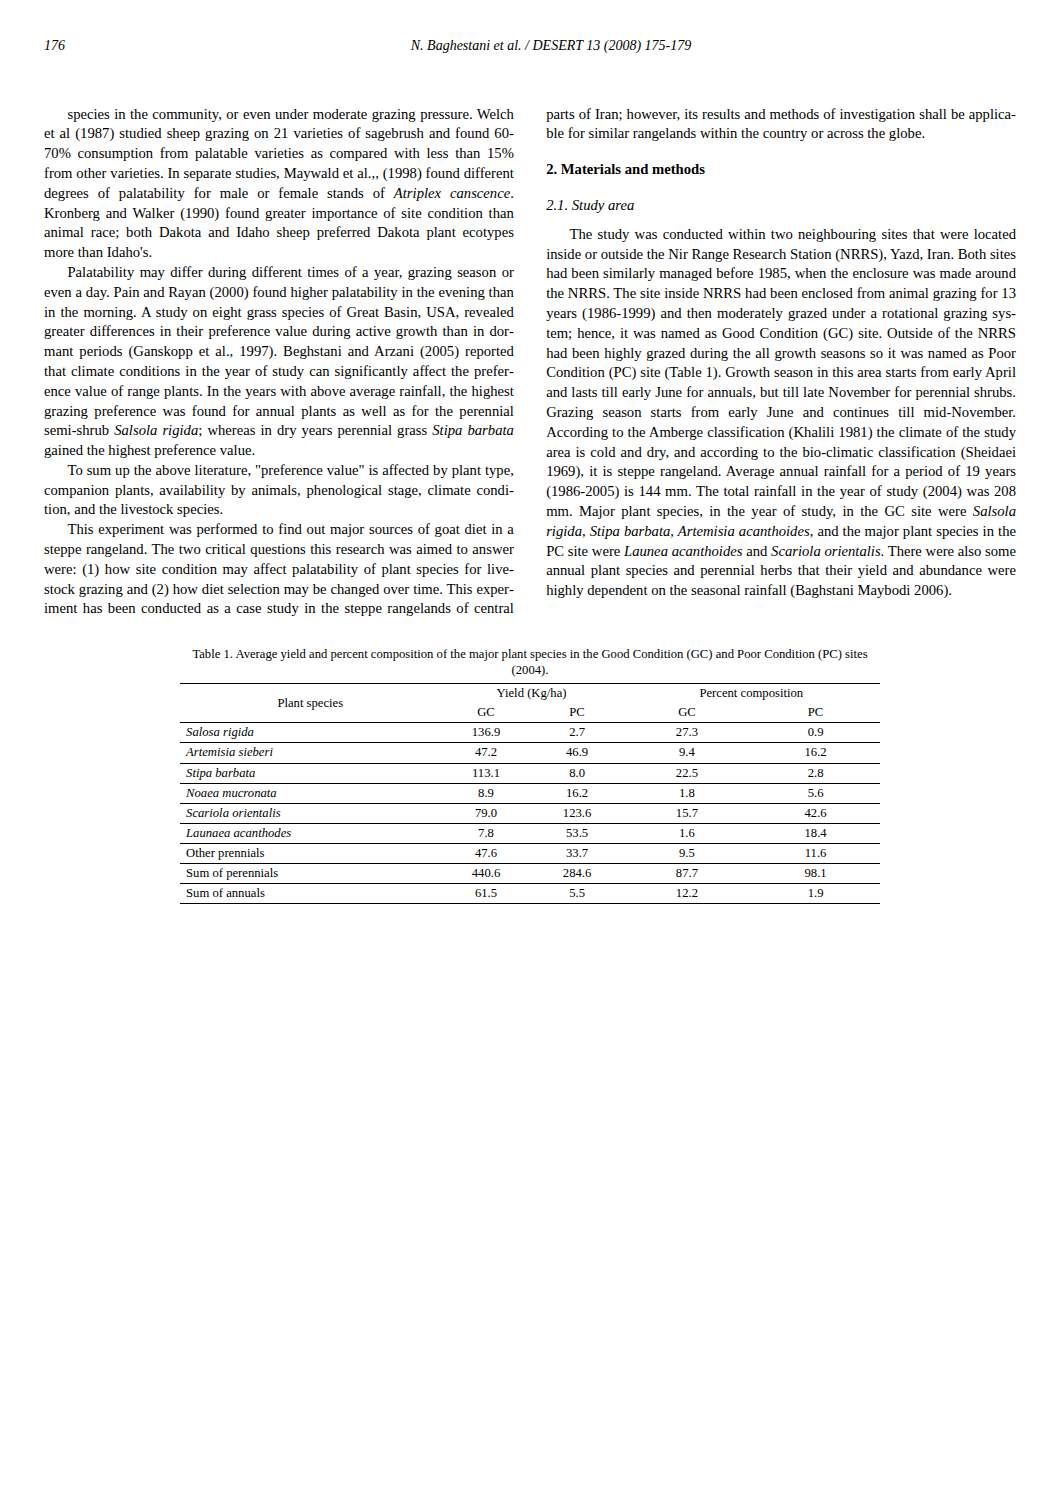176 N. Baghestani et al. / DESERT 13 (2008) 175-179
species in the community, or even under moderate grazing pressure. Welch et al (1987) studied sheep grazing on 21 varieties of sagebrush and found 60-70% consumption from palatable varieties as compared with less than 15% from other varieties. In separate studies, Maywald et al.,, (1998) found different degrees of palatability for male or female stands of Atriplex canscence. Kronberg and Walker (1990) found greater importance of site condition than animal race; both Dakota and Idaho sheep preferred Dakota plant ecotypes more than Idaho's.
Palatability may differ during different times of a year, grazing season or even a day. Pain and Rayan (2000) found higher palatability in the evening than in the morning. A study on eight grass species of Great Basin, USA, revealed greater differences in their preference value during active growth than in dormant periods (Ganskopp et al., 1997). Beghstani and Arzani (2005) reported that climate conditions in the year of study can significantly affect the preference value of range plants. In the years with above average rainfall, the highest grazing preference was found for annual plants as well as for the perennial semi-shrub Salsola rigida; whereas in dry years perennial grass Stipa barbata gained the highest preference value.
To sum up the above literature, "preference value" is affected by plant type, companion plants, availability by animals, phenological stage, climate condition, and the livestock species.
This experiment was performed to find out major sources of goat diet in a steppe rangeland. The two critical questions this research was aimed to answer were: (1) how site condition may affect palatability of plant species for livestock grazing and (2) how diet selection may be changed over time. This experiment has been conducted as a case study in the steppe rangelands of central parts of Iran; however, its results and methods of investigation shall be applicable for similar rangelands within the country or across the globe.
2. Materials and methods
2.1. Study area
The study was conducted within two neighbouring sites that were located inside or outside the Nir Range Research Station (NRRS), Yazd, Iran. Both sites had been similarly managed before 1985, when the enclosure was made around the NRRS. The site inside NRRS had been enclosed from animal grazing for 13 years (1986-1999) and then moderately grazed under a rotational grazing system; hence, it was named as Good Condition (GC) site. Outside of the NRRS had been highly grazed during the all growth seasons so it was named as Poor Condition (PC) site (Table 1). Growth season in this area starts from early April and lasts till early June for annuals, but till late November for perennial shrubs. Grazing season starts from early June and continues till mid-November. According to the Amberge classification (Khalili 1981) the climate of the study area is cold and dry, and according to the bio-climatic classification (Sheidaei 1969), it is steppe rangeland. Average annual rainfall for a period of 19 years (1986-2005) is 144 mm. The total rainfall in the year of study (2004) was 208 mm. Major plant species, in the year of study, in the GC site were Salsola rigida, Stipa barbata, Artemisia acanthoides, and the major plant species in the PC site were Launea acanthoides and Scariola orientalis. There were also some annual plant species and perennial herbs that their yield and abundance were highly dependent on the seasonal rainfall (Baghstani Maybodi 2006).
Table 1. Average yield and percent composition of the major plant species in the Good Condition (GC) and Poor Condition (PC) sites (2004).
| Plant species | Yield (Kg/ha) | Percent composition |
| --- | --- | --- |
| GC | PC | GC | PC |
| Salosa rigida | 136.9 | 2.7 | 27.3 | 0.9 |
| Artemisia sieberi | 47.2 | 46.9 | 9.4 | 16.2 |
| Stipa barbata | 113.1 | 8.0 | 22.5 | 2.8 |
| Noaea mucronata | 8.9 | 16.2 | 1.8 | 5.6 |
| Scariola orientalis | 79.0 | 123.6 | 15.7 | 42.6 |
| Launaea acanthodes | 7.8 | 53.5 | 1.6 | 18.4 |
| Other prennials | 47.6 | 33.7 | 9.5 | 11.6 |
| Sum of perennials | 440.6 | 284.6 | 87.7 | 98.1 |
| Sum of annuals | 61.5 | 5.5 | 12.2 | 1.9 |